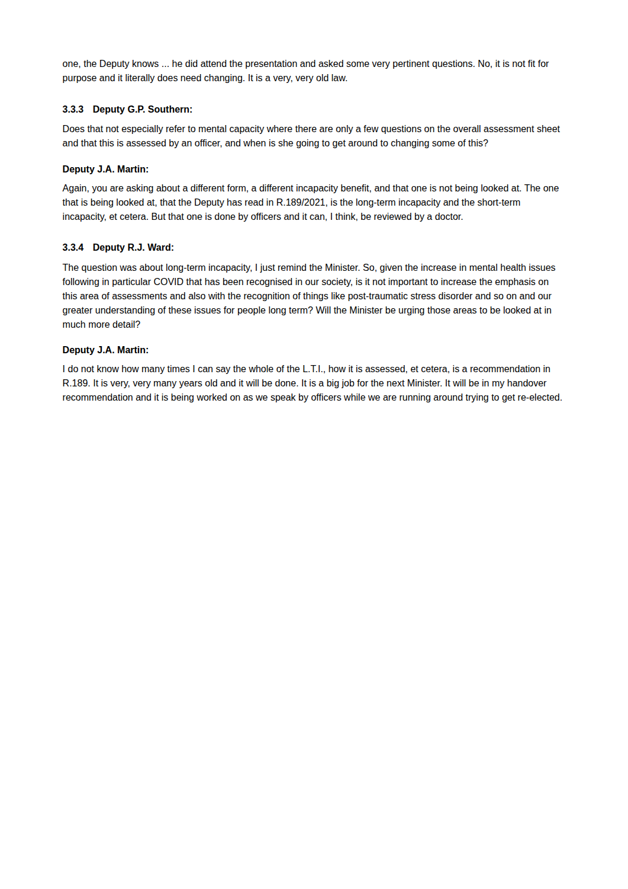one, the Deputy knows ... he did attend the presentation and asked some very pertinent questions. No, it is not fit for purpose and it literally does need changing. It is a very, very old law.
3.3.3 Deputy G.P. Southern:
Does that not especially refer to mental capacity where there are only a few questions on the overall assessment sheet and that this is assessed by an officer, and when is she going to get around to changing some of this?
Deputy J.A. Martin:
Again, you are asking about a different form, a different incapacity benefit, and that one is not being looked at. The one that is being looked at, that the Deputy has read in R.189/2021, is the long-term incapacity and the short-term incapacity, et cetera. But that one is done by officers and it can, I think, be reviewed by a doctor.
3.3.4 Deputy R.J. Ward:
The question was about long-term incapacity, I just remind the Minister. So, given the increase in mental health issues following in particular COVID that has been recognised in our society, is it not important to increase the emphasis on this area of assessments and also with the recognition of things like post-traumatic stress disorder and so on and our greater understanding of these issues for people long term? Will the Minister be urging those areas to be looked at in much more detail?
Deputy J.A. Martin:
I do not know how many times I can say the whole of the L.T.I., how it is assessed, et cetera, is a recommendation in R.189. It is very, very many years old and it will be done. It is a big job for the next Minister. It will be in my handover recommendation and it is being worked on as we speak by officers while we are running around trying to get re-elected.